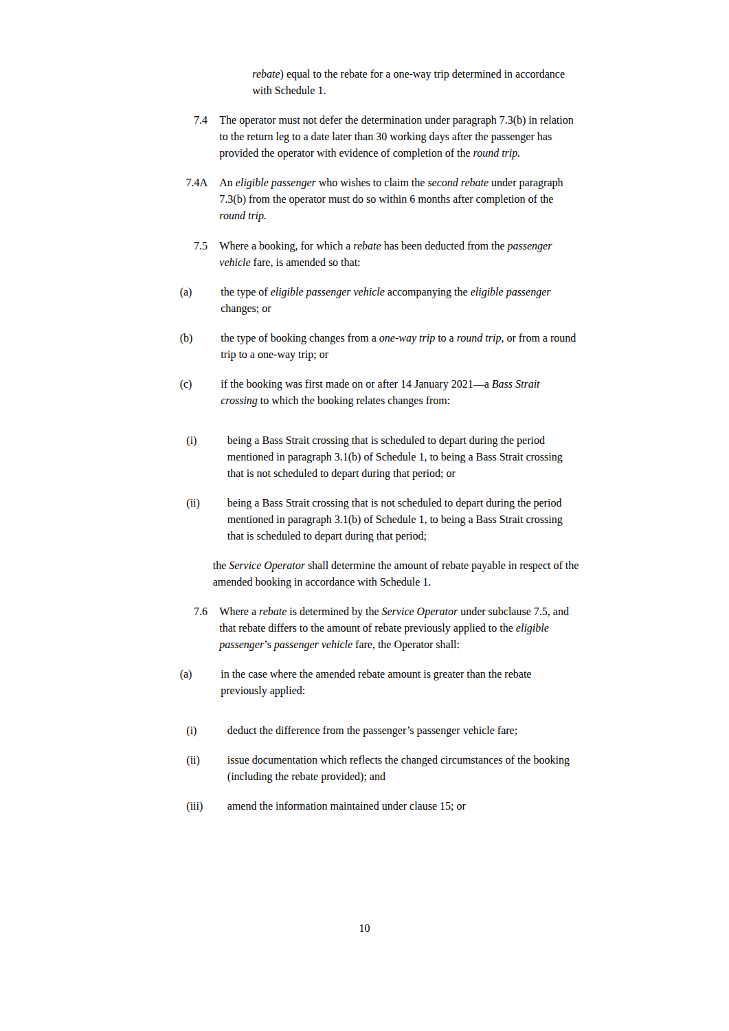rebate) equal to the rebate for a one-way trip determined in accordance with Schedule 1.
7.4
The operator must not defer the determination under paragraph 7.3(b) in relation to the return leg to a date later than 30 working days after the passenger has provided the operator with evidence of completion of the round trip.
7.4A
An eligible passenger who wishes to claim the second rebate under paragraph 7.3(b) from the operator must do so within 6 months after completion of the round trip.
7.5
Where a booking, for which a rebate has been deducted from the passenger vehicle fare, is amended so that:
(a)
the type of eligible passenger vehicle accompanying the eligible passenger changes; or
(b)
the type of booking changes from a one-way trip to a round trip, or from a round trip to a one-way trip; or
(c)
if the booking was first made on or after 14 January 2021—a Bass Strait crossing to which the booking relates changes from:
(i)
being a Bass Strait crossing that is scheduled to depart during the period mentioned in paragraph 3.1(b) of Schedule 1, to being a Bass Strait crossing that is not scheduled to depart during that period; or
(ii)
being a Bass Strait crossing that is not scheduled to depart during the period mentioned in paragraph 3.1(b) of Schedule 1, to being a Bass Strait crossing that is scheduled to depart during that period;
the Service Operator shall determine the amount of rebate payable in respect of the amended booking in accordance with Schedule 1.
7.6
Where a rebate is determined by the Service Operator under subclause 7.5, and that rebate differs to the amount of rebate previously applied to the eligible passenger’s passenger vehicle fare, the Operator shall:
(a)
in the case where the amended rebate amount is greater than the rebate previously applied:
(i)
deduct the difference from the passenger’s passenger vehicle fare;
(ii)
issue documentation which reflects the changed circumstances of the booking (including the rebate provided); and
(iii)
amend the information maintained under clause 15; or
10